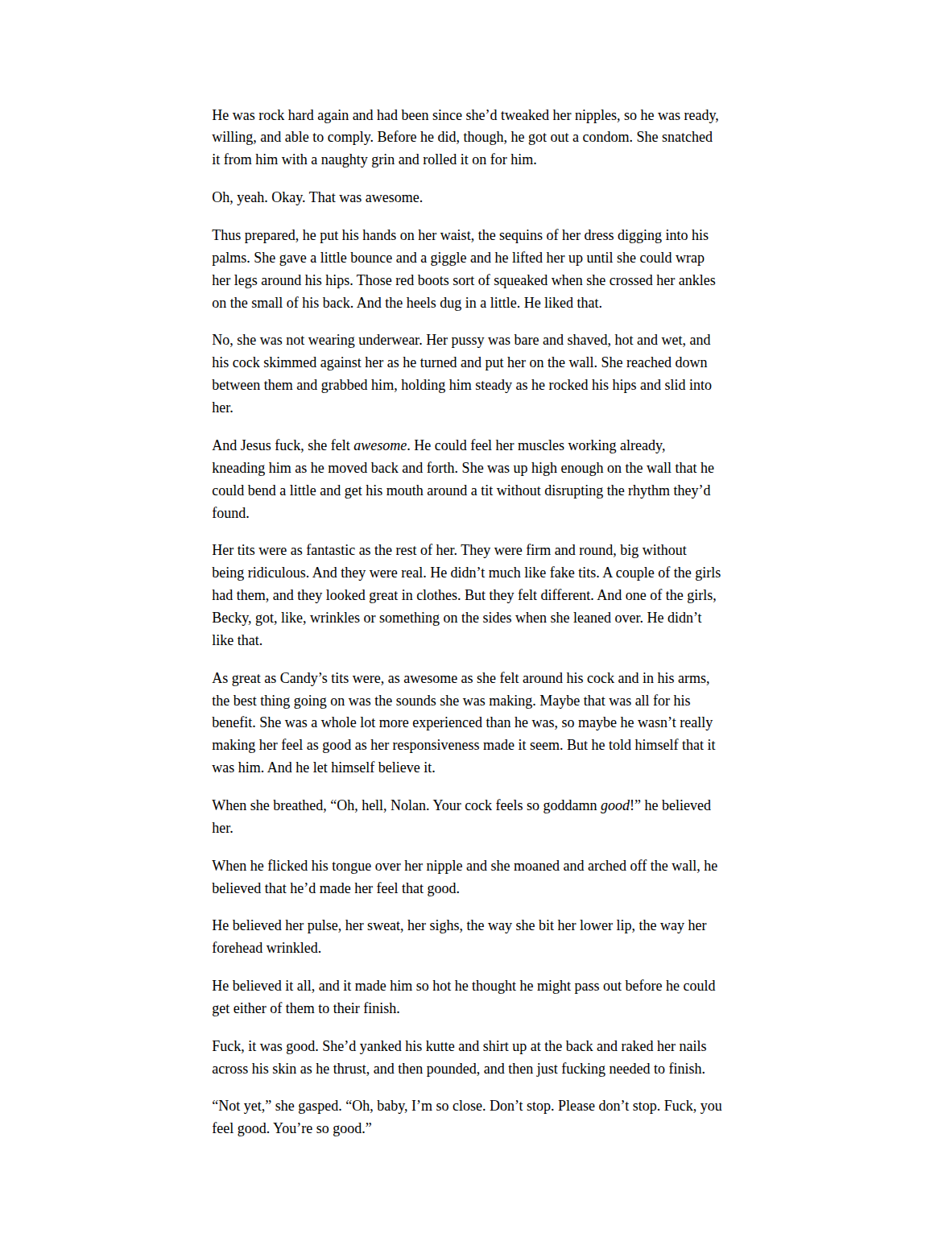He was rock hard again and had been since she’d tweaked her nipples, so he was ready, willing, and able to comply. Before he did, though, he got out a condom. She snatched it from him with a naughty grin and rolled it on for him.
Oh, yeah. Okay. That was awesome.
Thus prepared, he put his hands on her waist, the sequins of her dress digging into his palms. She gave a little bounce and a giggle and he lifted her up until she could wrap her legs around his hips. Those red boots sort of squeaked when she crossed her ankles on the small of his back. And the heels dug in a little. He liked that.
No, she was not wearing underwear. Her pussy was bare and shaved, hot and wet, and his cock skimmed against her as he turned and put her on the wall. She reached down between them and grabbed him, holding him steady as he rocked his hips and slid into her.
And Jesus fuck, she felt awesome. He could feel her muscles working already, kneading him as he moved back and forth. She was up high enough on the wall that he could bend a little and get his mouth around a tit without disrupting the rhythm they’d found.
Her tits were as fantastic as the rest of her. They were firm and round, big without being ridiculous. And they were real. He didn’t much like fake tits. A couple of the girls had them, and they looked great in clothes. But they felt different. And one of the girls, Becky, got, like, wrinkles or something on the sides when she leaned over. He didn’t like that.
As great as Candy’s tits were, as awesome as she felt around his cock and in his arms, the best thing going on was the sounds she was making. Maybe that was all for his benefit. She was a whole lot more experienced than he was, so maybe he wasn’t really making her feel as good as her responsiveness made it seem. But he told himself that it was him. And he let himself believe it.
When she breathed, “Oh, hell, Nolan. Your cock feels so goddamn good!” he believed her.
When he flicked his tongue over her nipple and she moaned and arched off the wall, he believed that he’d made her feel that good.
He believed her pulse, her sweat, her sighs, the way she bit her lower lip, the way her forehead wrinkled.
He believed it all, and it made him so hot he thought he might pass out before he could get either of them to their finish.
Fuck, it was good. She’d yanked his kutte and shirt up at the back and raked her nails across his skin as he thrust, and then pounded, and then just fucking needed to finish.
“Not yet,” she gasped. “Oh, baby, I’m so close. Don’t stop. Please don’t stop. Fuck, you feel good. You’re so good.”